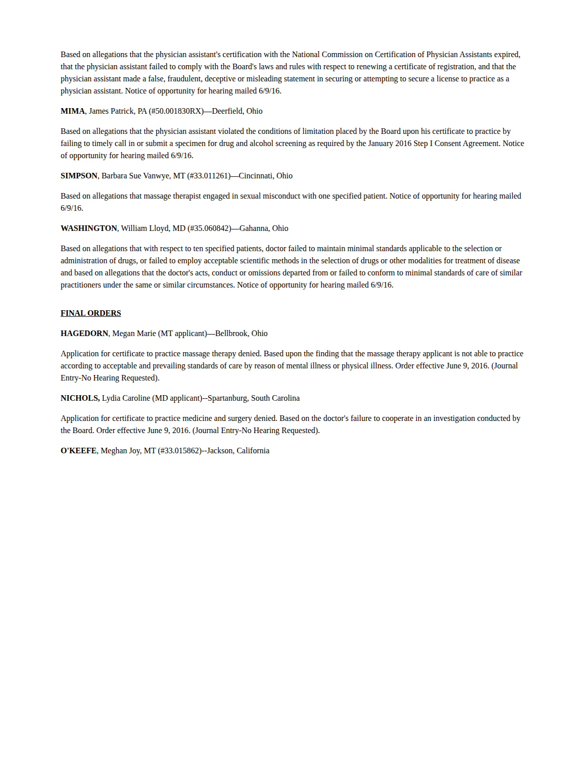Based on allegations that the physician assistant's certification with the National Commission on Certification of Physician Assistants expired, that the physician assistant failed to comply with the Board's laws and rules with respect to renewing a certificate of registration, and that the physician assistant made a false, fraudulent, deceptive or misleading statement in securing or attempting to secure a license to practice as a physician assistant. Notice of opportunity for hearing mailed 6/9/16.
MIMA, James Patrick, PA (#50.001830RX)—Deerfield, Ohio
Based on allegations that the physician assistant violated the conditions of limitation placed by the Board upon his certificate to practice by failing to timely call in or submit a specimen for drug and alcohol screening as required by the January 2016 Step I Consent Agreement. Notice of opportunity for hearing mailed 6/9/16.
SIMPSON, Barbara Sue Vanwye, MT (#33.011261)—Cincinnati, Ohio
Based on allegations that massage therapist engaged in sexual misconduct with one specified patient. Notice of opportunity for hearing mailed 6/9/16.
WASHINGTON, William Lloyd, MD (#35.060842)—Gahanna, Ohio
Based on allegations that with respect to ten specified patients, doctor failed to maintain minimal standards applicable to the selection or administration of drugs, or failed to employ acceptable scientific methods in the selection of drugs or other modalities for treatment of disease and based on allegations that the doctor's acts, conduct or omissions departed from or failed to conform to minimal standards of care of similar practitioners under the same or similar circumstances. Notice of opportunity for hearing mailed 6/9/16.
FINAL ORDERS
HAGEDORN, Megan Marie (MT applicant)—Bellbrook, Ohio
Application for certificate to practice massage therapy denied. Based upon the finding that the massage therapy applicant is not able to practice according to acceptable and prevailing standards of care by reason of mental illness or physical illness. Order effective June 9, 2016. (Journal Entry-No Hearing Requested).
NICHOLS, Lydia Caroline (MD applicant)--Spartanburg, South Carolina
Application for certificate to practice medicine and surgery denied. Based on the doctor's failure to cooperate in an investigation conducted by the Board. Order effective June 9, 2016. (Journal Entry-No Hearing Requested).
O'KEEFE, Meghan Joy, MT (#33.015862)--Jackson, California